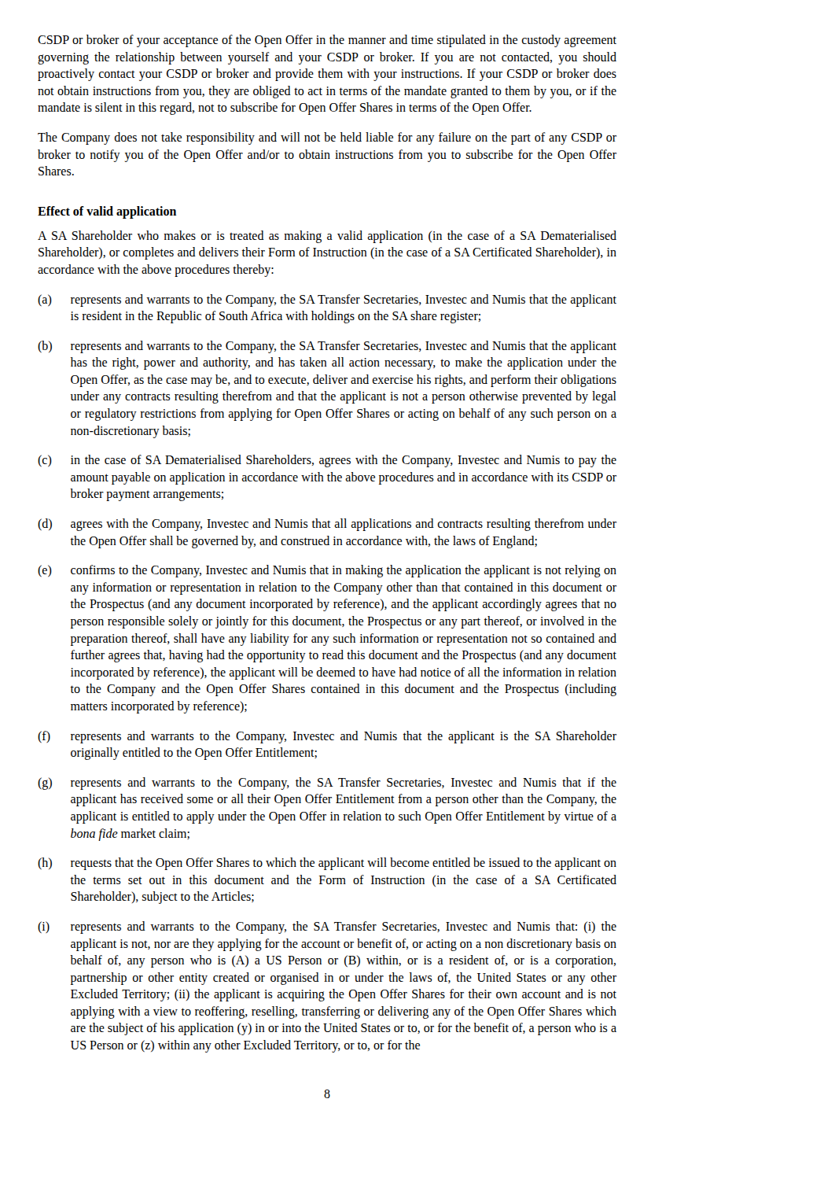CSDP or broker of your acceptance of the Open Offer in the manner and time stipulated in the custody agreement governing the relationship between yourself and your CSDP or broker. If you are not contacted, you should proactively contact your CSDP or broker and provide them with your instructions. If your CSDP or broker does not obtain instructions from you, they are obliged to act in terms of the mandate granted to them by you, or if the mandate is silent in this regard, not to subscribe for Open Offer Shares in terms of the Open Offer.
The Company does not take responsibility and will not be held liable for any failure on the part of any CSDP or broker to notify you of the Open Offer and/or to obtain instructions from you to subscribe for the Open Offer Shares.
Effect of valid application
A SA Shareholder who makes or is treated as making a valid application (in the case of a SA Dematerialised Shareholder), or completes and delivers their Form of Instruction (in the case of a SA Certificated Shareholder), in accordance with the above procedures thereby:
(a) represents and warrants to the Company, the SA Transfer Secretaries, Investec and Numis that the applicant is resident in the Republic of South Africa with holdings on the SA share register;
(b) represents and warrants to the Company, the SA Transfer Secretaries, Investec and Numis that the applicant has the right, power and authority, and has taken all action necessary, to make the application under the Open Offer, as the case may be, and to execute, deliver and exercise his rights, and perform their obligations under any contracts resulting therefrom and that the applicant is not a person otherwise prevented by legal or regulatory restrictions from applying for Open Offer Shares or acting on behalf of any such person on a non-discretionary basis;
(c) in the case of SA Dematerialised Shareholders, agrees with the Company, Investec and Numis to pay the amount payable on application in accordance with the above procedures and in accordance with its CSDP or broker payment arrangements;
(d) agrees with the Company, Investec and Numis that all applications and contracts resulting therefrom under the Open Offer shall be governed by, and construed in accordance with, the laws of England;
(e) confirms to the Company, Investec and Numis that in making the application the applicant is not relying on any information or representation in relation to the Company other than that contained in this document or the Prospectus (and any document incorporated by reference), and the applicant accordingly agrees that no person responsible solely or jointly for this document, the Prospectus or any part thereof, or involved in the preparation thereof, shall have any liability for any such information or representation not so contained and further agrees that, having had the opportunity to read this document and the Prospectus (and any document incorporated by reference), the applicant will be deemed to have had notice of all the information in relation to the Company and the Open Offer Shares contained in this document and the Prospectus (including matters incorporated by reference);
(f) represents and warrants to the Company, Investec and Numis that the applicant is the SA Shareholder originally entitled to the Open Offer Entitlement;
(g) represents and warrants to the Company, the SA Transfer Secretaries, Investec and Numis that if the applicant has received some or all their Open Offer Entitlement from a person other than the Company, the applicant is entitled to apply under the Open Offer in relation to such Open Offer Entitlement by virtue of a bona fide market claim;
(h) requests that the Open Offer Shares to which the applicant will become entitled be issued to the applicant on the terms set out in this document and the Form of Instruction (in the case of a SA Certificated Shareholder), subject to the Articles;
(i) represents and warrants to the Company, the SA Transfer Secretaries, Investec and Numis that: (i) the applicant is not, nor are they applying for the account or benefit of, or acting on a non discretionary basis on behalf of, any person who is (A) a US Person or (B) within, or is a resident of, or is a corporation, partnership or other entity created or organised in or under the laws of, the United States or any other Excluded Territory; (ii) the applicant is acquiring the Open Offer Shares for their own account and is not applying with a view to reoffering, reselling, transferring or delivering any of the Open Offer Shares which are the subject of his application (y) in or into the United States or to, or for the benefit of, a person who is a US Person or (z) within any other Excluded Territory, or to, or for the
8